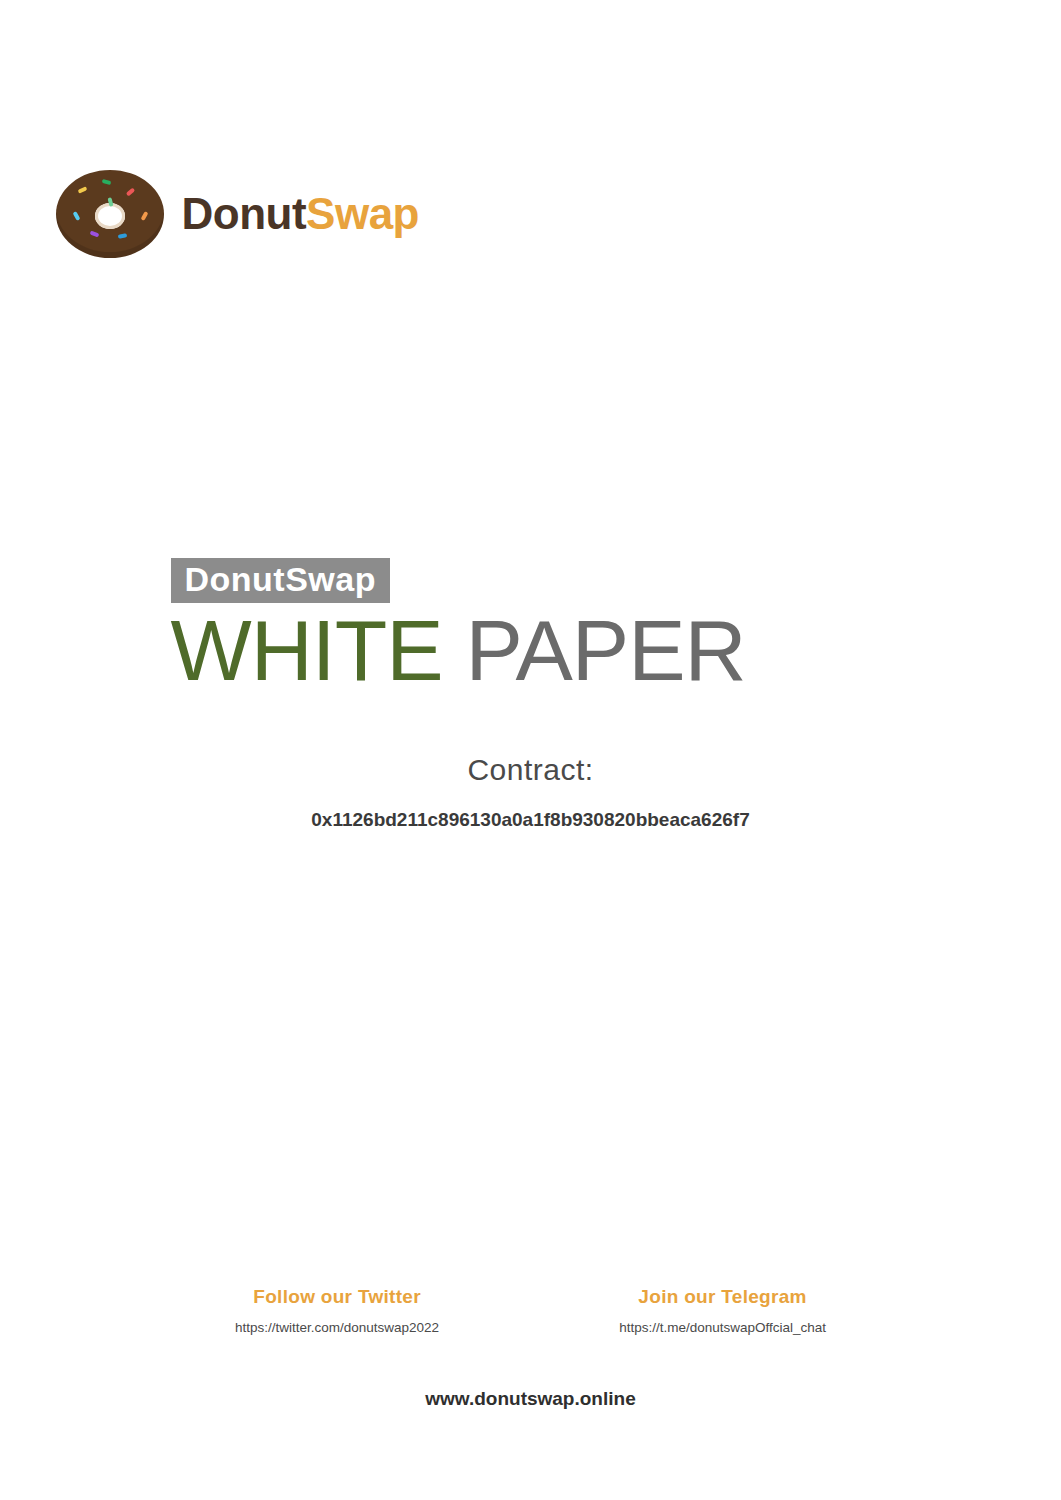Donut Swap
DonutSwap
WHITE PAPER
Contract:
0x1126bd211c896130a0a1f8b930820bbeaca626f7
Follow our Twitter
https://twitter.com/donutswap2022
Join our Telegram
https://t.me/donutswapOffcial_chat
www.donutswap.online